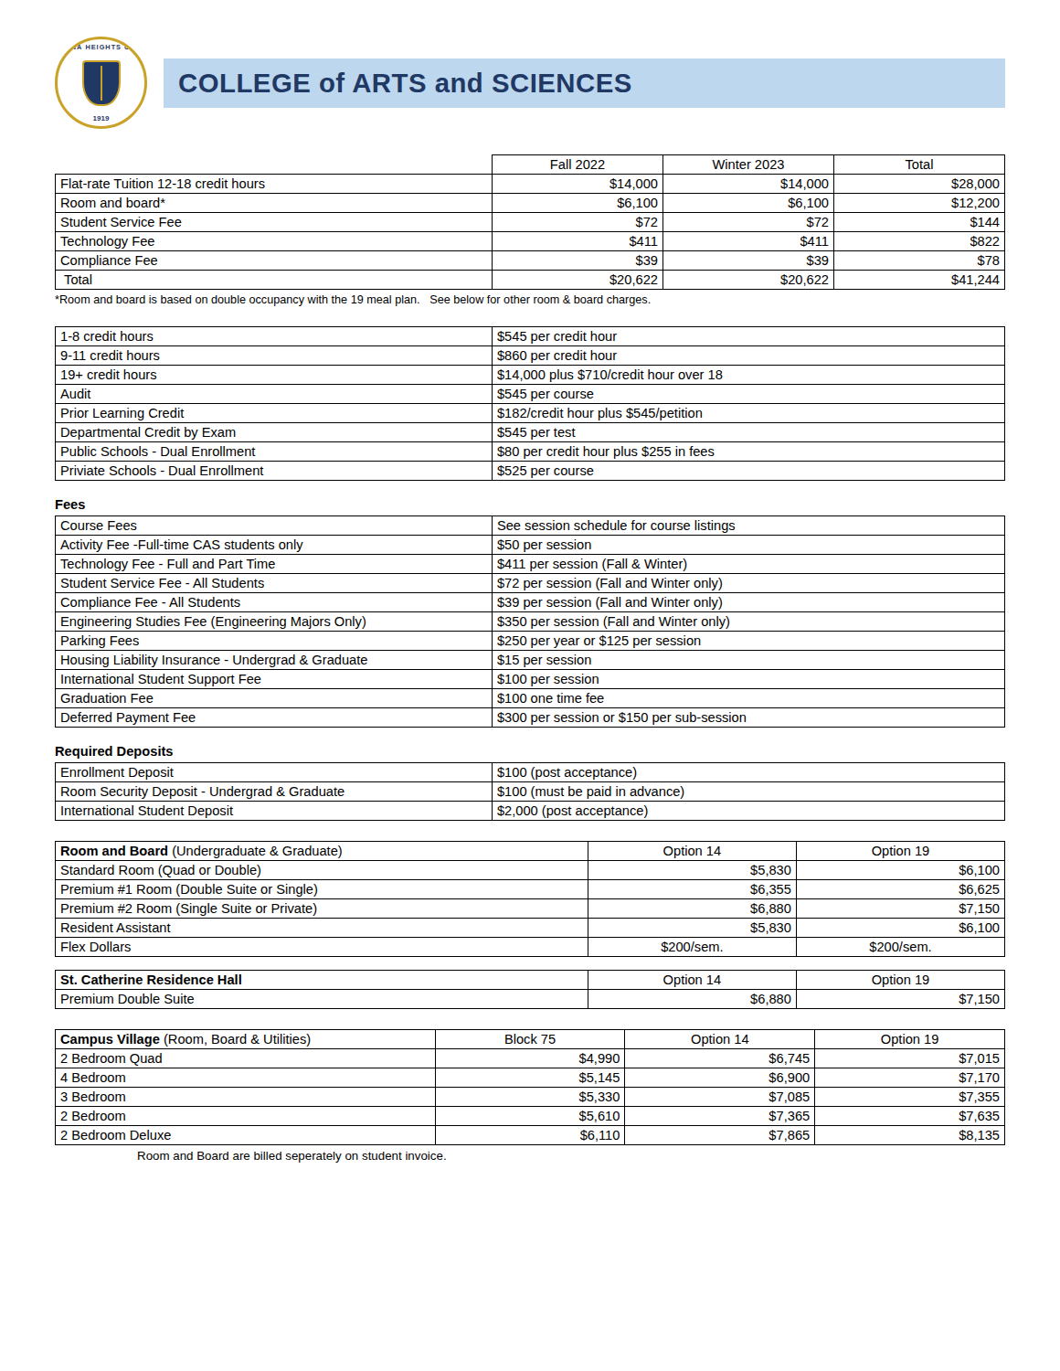SIENA HEIGHTS UNIVERSITY
1919
COLLEGE of ARTS and SCIENCES
| | Fall 2022 | Winter 2023 | Total |
| Flat-rate Tuition 12-18 credit hours | $14,000 | $14,000 | $28,000 |
| Room and board* | $6,100 | $6,100 | $12,200 |
| Student Service Fee | $72 | $72 | $144 |
| Technology Fee | $411 | $411 | $822 |
| Compliance Fee | $39 | $39 | $78 |
| Total | $20,622 | $20,622 | $41,244 |
*Room and board is based on double occupancy with the 19 meal plan. See below for other room & board charges.
| 1-8 credit hours | $545 per credit hour |
| 9-11 credit hours | $860 per credit hour |
| 19+ credit hours | $14,000 plus $710/credit hour over 18 |
| Audit | $545 per course |
| Prior Learning Credit | $182/credit hour plus $545/petition |
| Departmental Credit by Exam | $545 per test |
| Public Schools - Dual Enrollment | $80 per credit hour plus $255 in fees |
| Priviate Schools - Dual Enrollment | $525 per course |
Fees
| Course Fees | See session schedule for course listings |
| Activity Fee -Full-time CAS students only | $50 per session |
| Technology Fee - Full and Part Time | $411 per session (Fall & Winter) |
| Student Service Fee - All Students | $72 per session (Fall and Winter only) |
| Compliance Fee - All Students | $39 per session (Fall and Winter only) |
| Engineering Studies Fee (Engineering Majors Only) | $350 per session (Fall and Winter only) |
| Parking Fees | $250 per year or $125 per session |
| Housing Liability Insurance - Undergrad & Graduate | $15 per session |
| International Student Support Fee | $100 per session |
| Graduation Fee | $100 one time fee |
| Deferred Payment Fee | $300 per session or $150 per sub-session |
Required Deposits
| Enrollment Deposit | $100 (post acceptance) |
| Room Security Deposit - Undergrad & Graduate | $100 (must be paid in advance) |
| International Student Deposit | $2,000 (post acceptance) |
| Room and Board (Undergraduate & Graduate) | Option 14 | Option 19 |
| Standard Room (Quad or Double) | $5,830 | $6,100 |
| Premium #1 Room (Double Suite or Single) | $6,355 | $6,625 |
| Premium #2 Room (Single Suite or Private) | $6,880 | $7,150 |
| Resident Assistant | $5,830 | $6,100 |
| Flex Dollars | $200/sem. | $200/sem. |
| St. Catherine Residence Hall | Option 14 | Option 19 |
| Premium Double Suite | $6,880 | $7,150 |
| Campus Village (Room, Board & Utilities) | Block 75 | Option 14 | Option 19 |
| 2 Bedroom Quad | $4,990 | $6,745 | $7,015 |
| 4 Bedroom | $5,145 | $6,900 | $7,170 |
| 3 Bedroom | $5,330 | $7,085 | $7,355 |
| 2 Bedroom | $5,610 | $7,365 | $7,635 |
| 2 Bedroom Deluxe | $6,110 | $7,865 | $8,135 |
Room and Board are billed seperately on student invoice.